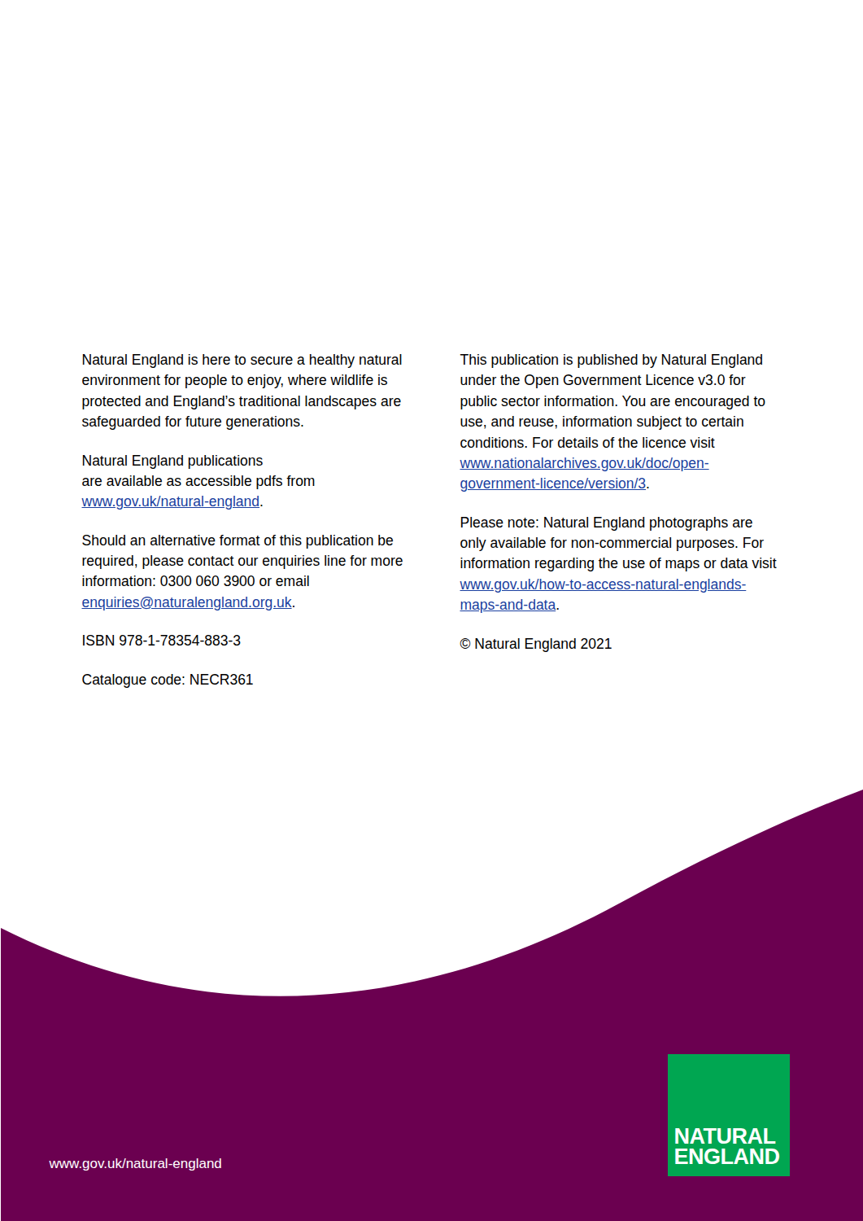Natural England is here to secure a healthy natural environment for people to enjoy, where wildlife is protected and England’s traditional landscapes are safeguarded for future generations.
Natural England publications
are available as accessible pdfs from
www.gov.uk/natural-england.
Should an alternative format of this publication be required, please contact our enquiries line for more information: 0300 060 3900 or email enquiries@naturalengland.org.uk.
ISBN 978-1-78354-883-3
Catalogue code: NECR361
This publication is published by Natural England under the Open Government Licence v3.0 for public sector information. You are encouraged to use, and reuse, information subject to certain conditions. For details of the licence visit www.nationalarchives.gov.uk/doc/open-government-licence/version/3.
Please note: Natural England photographs are only available for non-commercial purposes. For information regarding the use of maps or data visit www.gov.uk/how-to-access-natural-englands-maps-and-data.
© Natural England 2021
www.gov.uk/natural-england
Natural
England